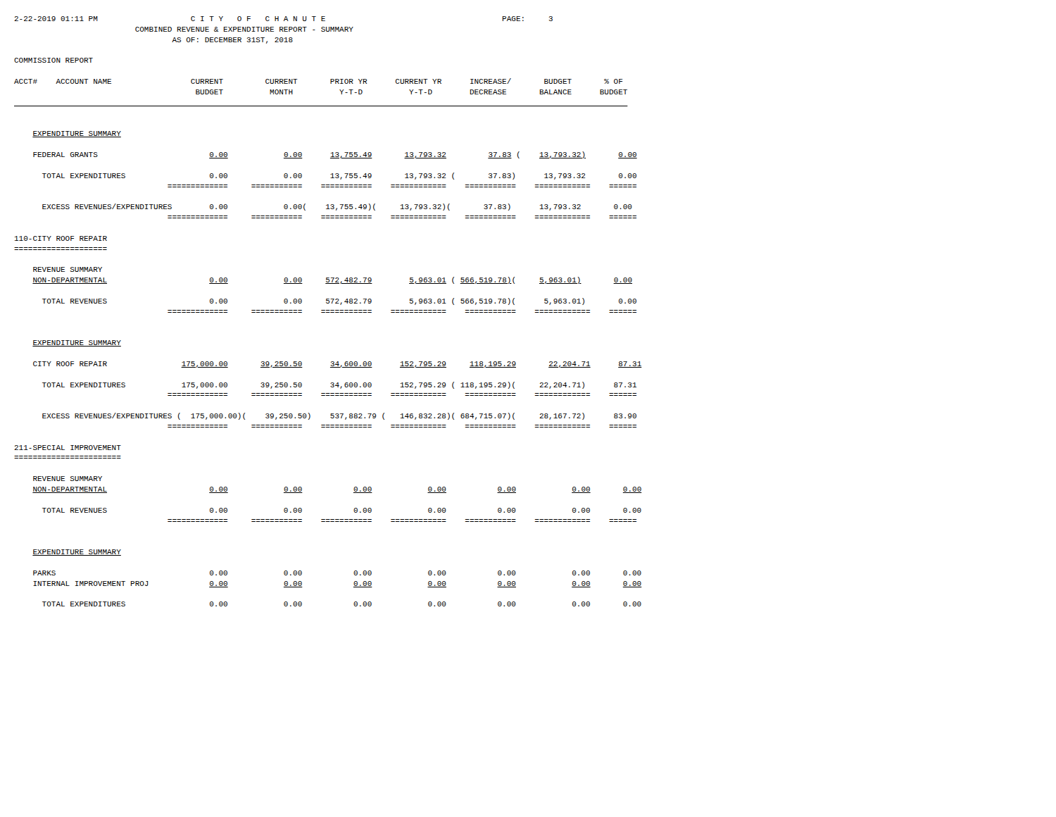2-22-2019 01:11 PM                    C I T Y   O F   C H A N U T E                                      PAGE:     3
                          COMBINED REVENUE & EXPENDITURE REPORT - SUMMARY
                                  AS OF: DECEMBER 31ST, 2018

COMMISSION REPORT

ACCT#    ACCOUNT NAME                 CURRENT         CURRENT       PRIOR YR      CURRENT YR      INCREASE/       BUDGET       % OF
                                       BUDGET          MONTH          Y-T-D          Y-T-D        DECREASE       BALANCE      BUDGET
                                                                                                                                    


    EXPENDITURE SUMMARY

    FEDERAL GRANTS                        0.00            0.00      13,755.49       13,793.32         37.83 (    13,793.32)       0.00

      TOTAL EXPENDITURES                  0.00            0.00      13,755.49       13,793.32 (       37.83)      13,793.32       0.00
                                 =============     ===========    ===========    ============    ===========    ============    ======

      EXCESS REVENUES/EXPENDITURES        0.00            0.00(    13,755.49)(     13,793.32)(       37.83)      13,793.32       0.00
                                 =============     ===========    ===========    ============    ===========    ============    ======

110-CITY ROOF REPAIR
====================

    REVENUE SUMMARY
    NON-DEPARTMENTAL                      0.00            0.00     572,482.79        5,963.01 ( 566,519.78)(     5,963.01)       0.00

      TOTAL REVENUES                      0.00            0.00     572,482.79        5,963.01 ( 566,519.78)(      5,963.01)       0.00
                                 =============     ===========    ===========    ============    ===========    ============    ======


    EXPENDITURE SUMMARY

    CITY ROOF REPAIR                175,000.00       39,250.50      34,600.00      152,795.29     118,195.29       22,204.71      87.31

      TOTAL EXPENDITURES            175,000.00       39,250.50      34,600.00      152,795.29 ( 118,195.29)(     22,204.71)      87.31
                                 =============     ===========    ===========    ============    ===========    ============    ======

      EXCESS REVENUES/EXPENDITURES (  175,000.00)(    39,250.50)    537,882.79 (   146,832.28)( 684,715.07)(     28,167.72)      83.90
                                 =============     ===========    ===========    ============    ===========    ============    ======

211-SPECIAL IMPROVEMENT
=======================

    REVENUE SUMMARY
    NON-DEPARTMENTAL                      0.00            0.00           0.00            0.00           0.00            0.00       0.00

      TOTAL REVENUES                      0.00            0.00           0.00            0.00           0.00            0.00       0.00
                                 =============     ===========    ===========    ============    ===========    ============    ======


    EXPENDITURE SUMMARY

    PARKS                                 0.00            0.00           0.00            0.00           0.00            0.00       0.00
    INTERNAL IMPROVEMENT PROJ             0.00            0.00           0.00            0.00           0.00            0.00       0.00

      TOTAL EXPENDITURES                  0.00            0.00           0.00            0.00           0.00            0.00       0.00